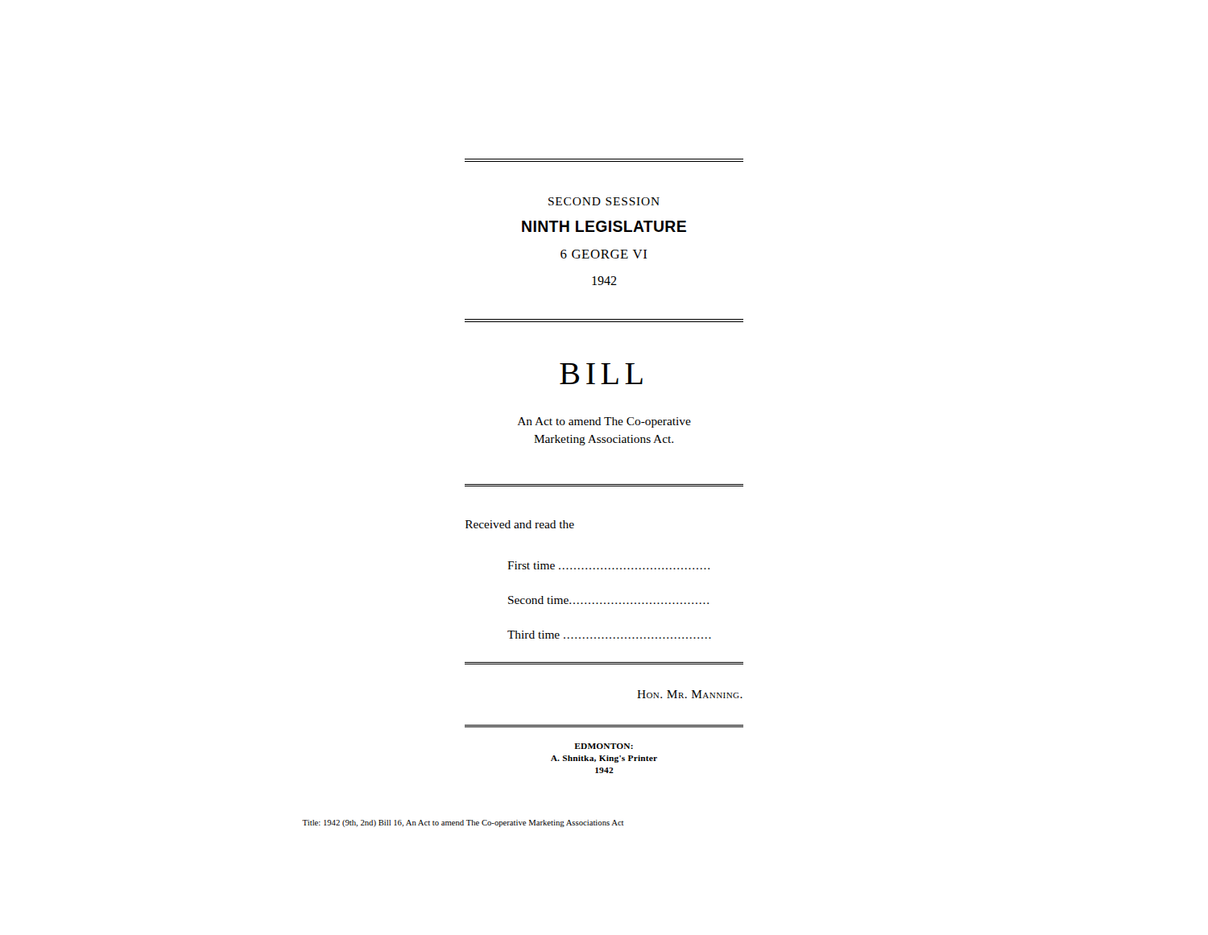SECOND SESSION
NINTH LEGISLATURE
6 GEORGE VI
1942
BILL
An Act to amend The Co-operative
Marketing Associations Act.
Received and read the
First time ........................................
Second time.....................................
Third time .......................................
Hon. Mr. Manning.
EDMONTON:
A. Shnitka, King's Printer
1942
Title: 1942 (9th, 2nd) Bill 16, An Act to amend The Co-operative Marketing Associations Act